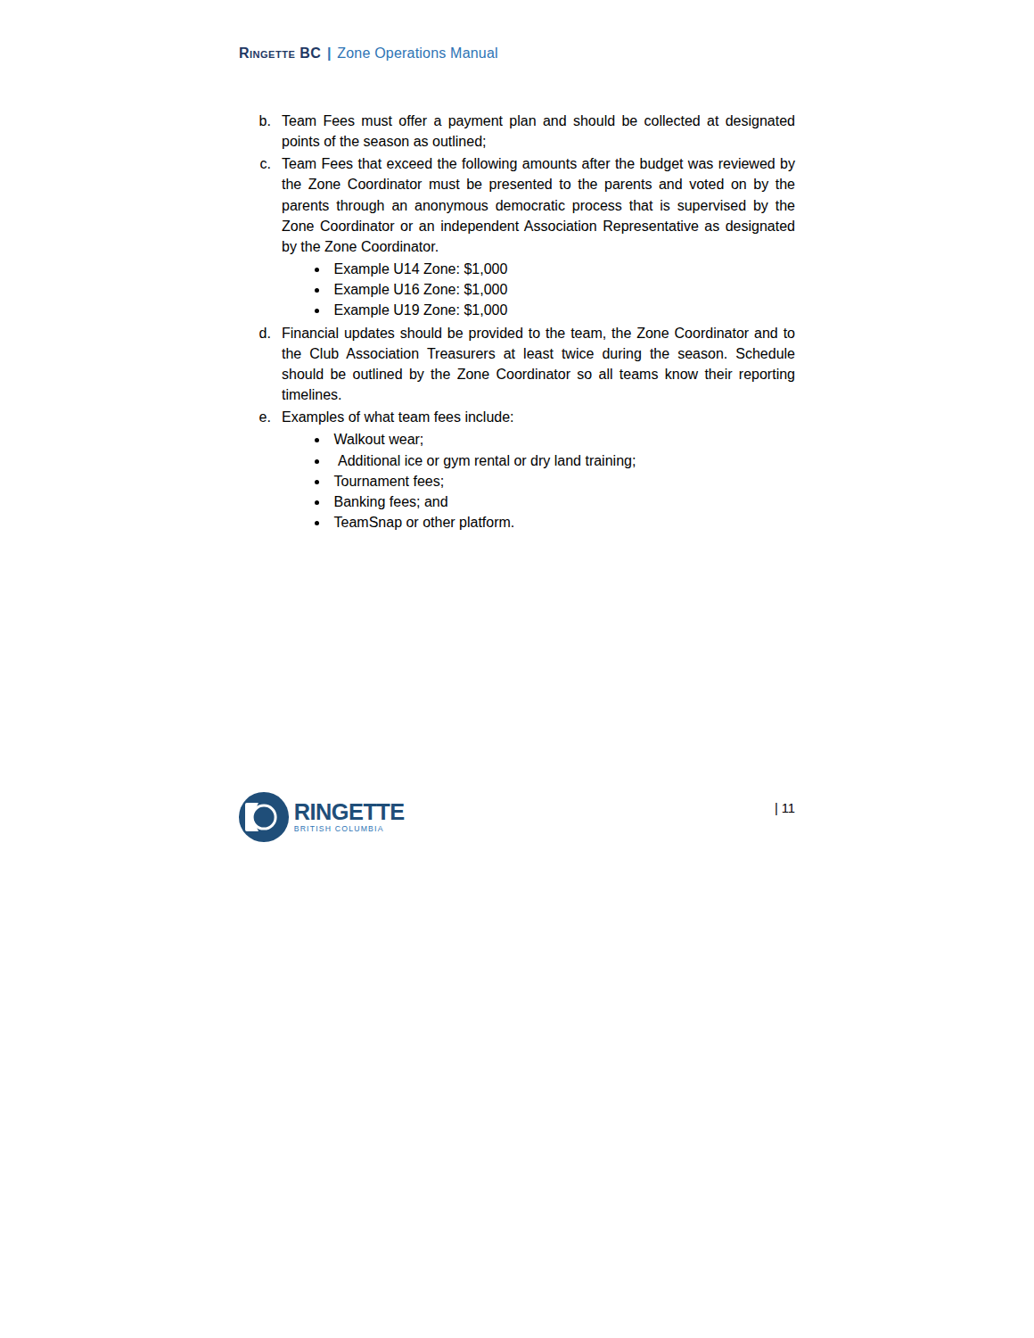Ringette BC | Zone Operations Manual
Team Fees must offer a payment plan and should be collected at designated points of the season as outlined;
Team Fees that exceed the following amounts after the budget was reviewed by the Zone Coordinator must be presented to the parents and voted on by the parents through an anonymous democratic process that is supervised by the Zone Coordinator or an independent Association Representative as designated by the Zone Coordinator.
Example U14 Zone: $1,000
Example U16 Zone: $1,000
Example U19 Zone: $1,000
Financial updates should be provided to the team, the Zone Coordinator and to the Club Association Treasurers at least twice during the season. Schedule should be outlined by the Zone Coordinator so all teams know their reporting timelines.
Examples of what team fees include:
Walkout wear;
Additional ice or gym rental or dry land training;
Tournament fees;
Banking fees; and
TeamSnap or other platform.
RINGETTE BRITISH COLUMBIA
| 11